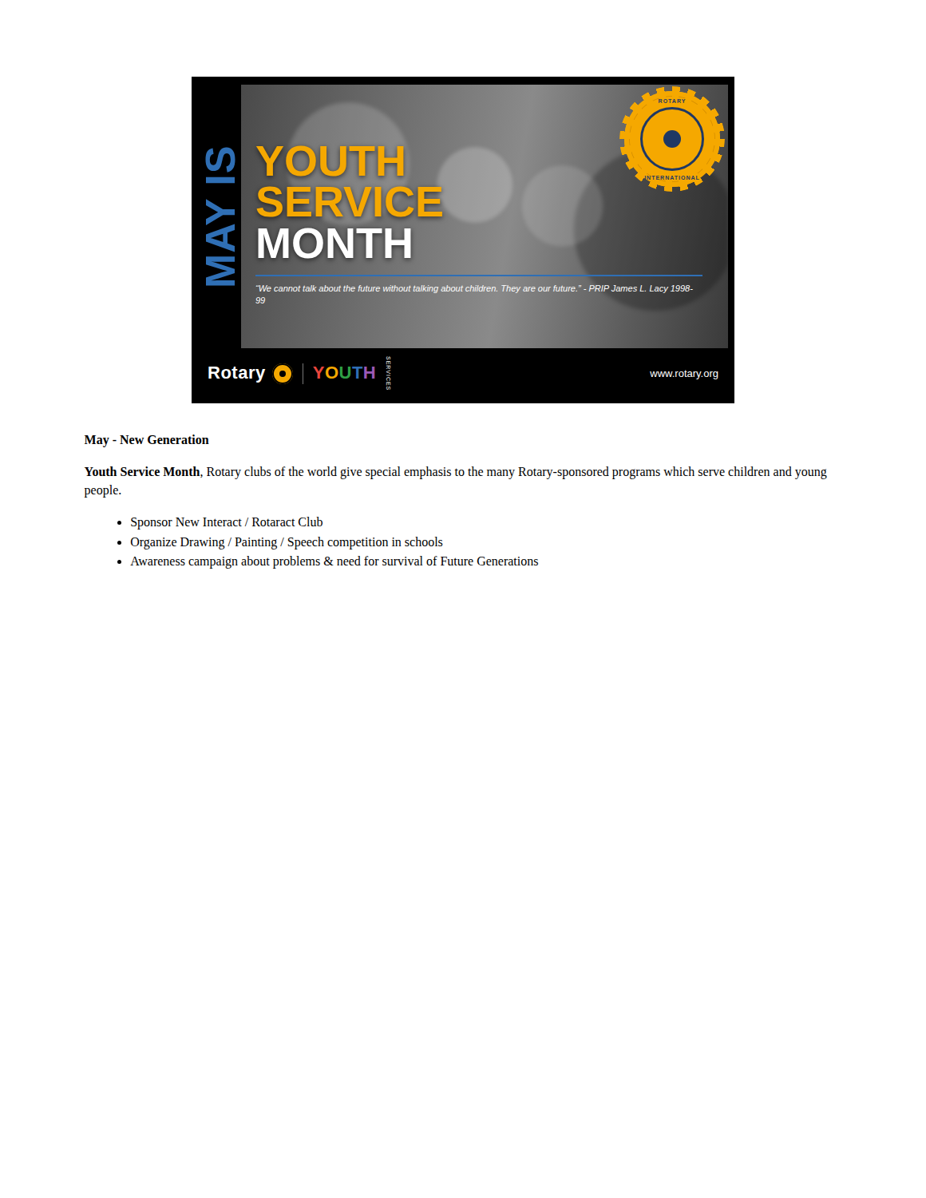MAY IS
ROTARY
INTERNATIONAL
YOUTH SERVICE MONTH
“We cannot talk about the future without talking about children. They are our future.” - PRIP James L. Lacy 1998-99
Rotary YOUTH SERVICES
www.rotary.org
May - New Generation
Youth Service Month, Rotary clubs of the world give special emphasis to the many Rotary-sponsored programs which serve children and young people.
Sponsor New Interact / Rotaract Club
Organize Drawing / Painting / Speech competition in schools
Awareness campaign about problems & need for survival of Future Generations